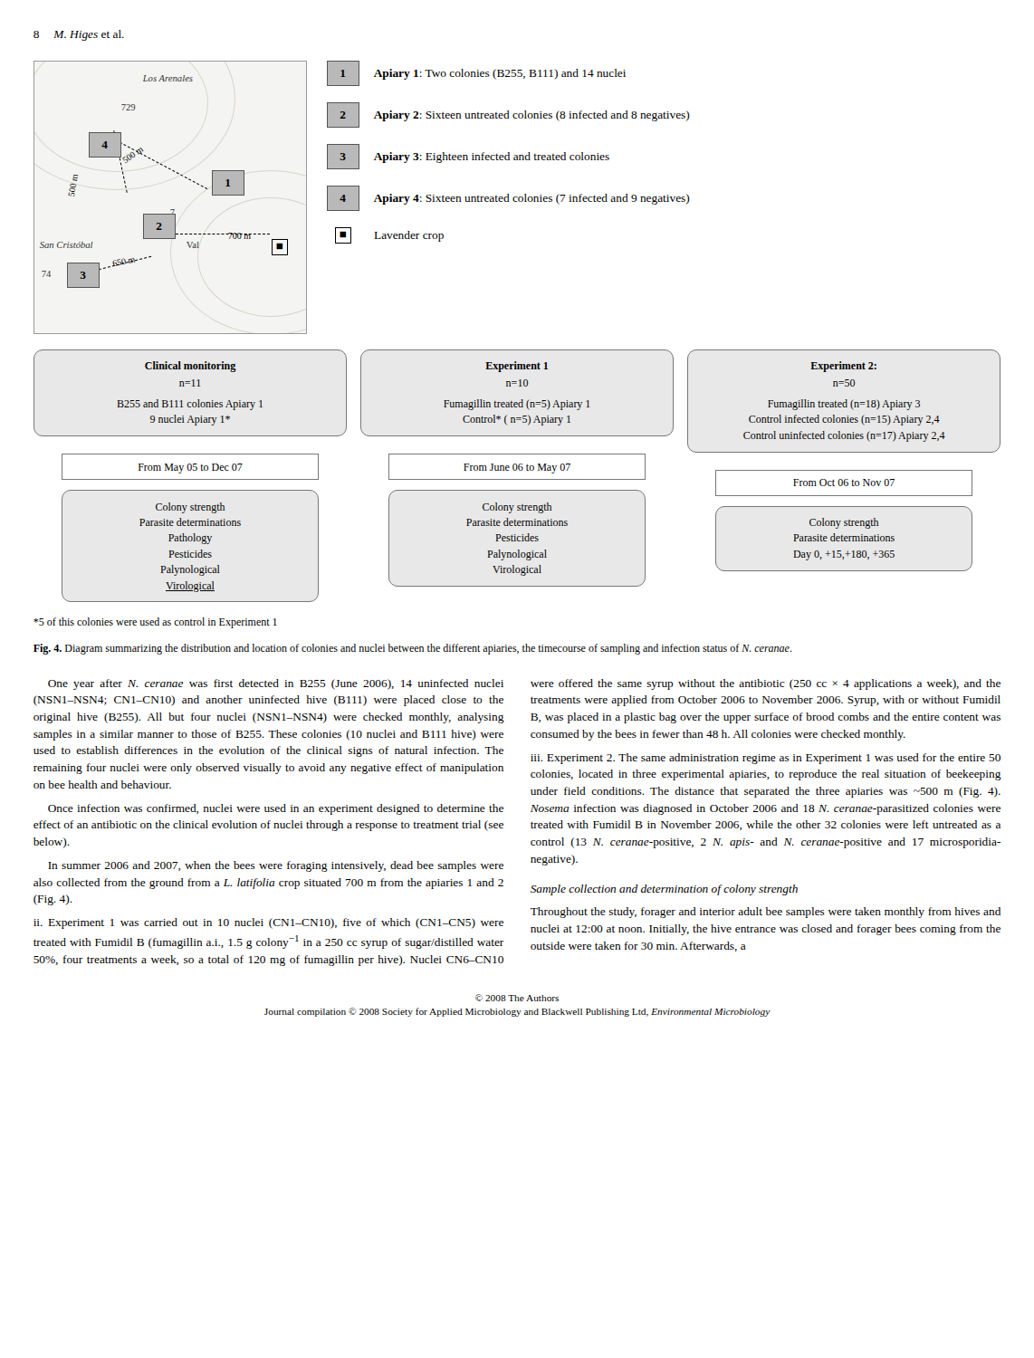8 M. Higes et al.
Los Arenales
San Cristóbal
729
74
Val
7
1
2
3
4
■
500 m
500 m
650 m
700 m
1
Apiary 1: Two colonies (B255, B111) and 14 nuclei
2
Apiary 2: Sixteen untreated colonies (8 infected and 8 negatives)
3
Apiary 3: Eighteen infected and treated colonies
4
Apiary 4: Sixteen untreated colonies (7 infected and 9 negatives)
■
Lavender crop
Clinical monitoring n=11
B255 and B111 colonies Apiary 1
9 nuclei Apiary 1*
From May 05 to Dec 07
Colony strength
Parasite determinations
Pathology
Pesticides
Palynological
Virological
Experiment 1 n=10
Fumagillin treated (n=5) Apiary 1
Control* ( n=5) Apiary 1
From June 06 to May 07
Colony strength
Parasite determinations
Pesticides
Palynological
Virological
Experiment 2: n=50
Fumagillin treated (n=18) Apiary 3
Control infected colonies (n=15) Apiary 2,4
Control uninfected colonies (n=17) Apiary 2,4
From Oct 06 to Nov 07
Colony strength
Parasite determinations
Day 0, +15,+180, +365
*5 of this colonies were used as control in Experiment 1
Fig. 4. Diagram summarizing the distribution and location of colonies and nuclei between the different apiaries, the timecourse of sampling and infection status of N. ceranae.
One year after N. ceranae was first detected in B255 (June 2006), 14 uninfected nuclei (NSN1–NSN4; CN1–CN10) and another uninfected hive (B111) were placed close to the original hive (B255). All but four nuclei (NSN1–NSN4) were checked monthly, analysing samples in a similar manner to those of B255. These colonies (10 nuclei and B111 hive) were used to establish differences in the evolution of the clinical signs of natural infection. The remaining four nuclei were only observed visually to avoid any negative effect of manipulation on bee health and behaviour.
Once infection was confirmed, nuclei were used in an experiment designed to determine the effect of an antibiotic on the clinical evolution of nuclei through a response to treatment trial (see below).
In summer 2006 and 2007, when the bees were foraging intensively, dead bee samples were also collected from the ground from a L. latifolia crop situated 700 m from the apiaries 1 and 2 (Fig. 4).
ii. Experiment 1 was carried out in 10 nuclei (CN1–CN10), five of which (CN1–CN5) were treated with Fumidil B (fumagillin a.i., 1.5 g colony−1 in a 250 cc syrup of sugar/distilled water 50%, four treatments a week, so a total of 120 mg of fumagillin per hive). Nuclei CN6–CN10 were offered the same syrup without the antibiotic (250 cc × 4 applications a week), and the treatments were applied from October 2006 to November 2006. Syrup, with or without Fumidil B, was placed in a plastic bag over the upper surface of brood combs and the entire content was consumed by the bees in fewer than 48 h. All colonies were checked monthly.
iii. Experiment 2. The same administration regime as in Experiment 1 was used for the entire 50 colonies, located in three experimental apiaries, to reproduce the real situation of beekeeping under field conditions. The distance that separated the three apiaries was ~500 m (Fig. 4). Nosema infection was diagnosed in October 2006 and 18 N. ceranae-parasitized colonies were treated with Fumidil B in November 2006, while the other 32 colonies were left untreated as a control (13 N. ceranae-positive, 2 N. apis- and N. ceranae-positive and 17 microsporidia-negative).
Sample collection and determination of colony strength
Throughout the study, forager and interior adult bee samples were taken monthly from hives and nuclei at 12:00 at noon. Initially, the hive entrance was closed and forager bees coming from the outside were taken for 30 min. Afterwards, a
© 2008 The Authors
Journal compilation © 2008 Society for Applied Microbiology and Blackwell Publishing Ltd, Environmental Microbiology